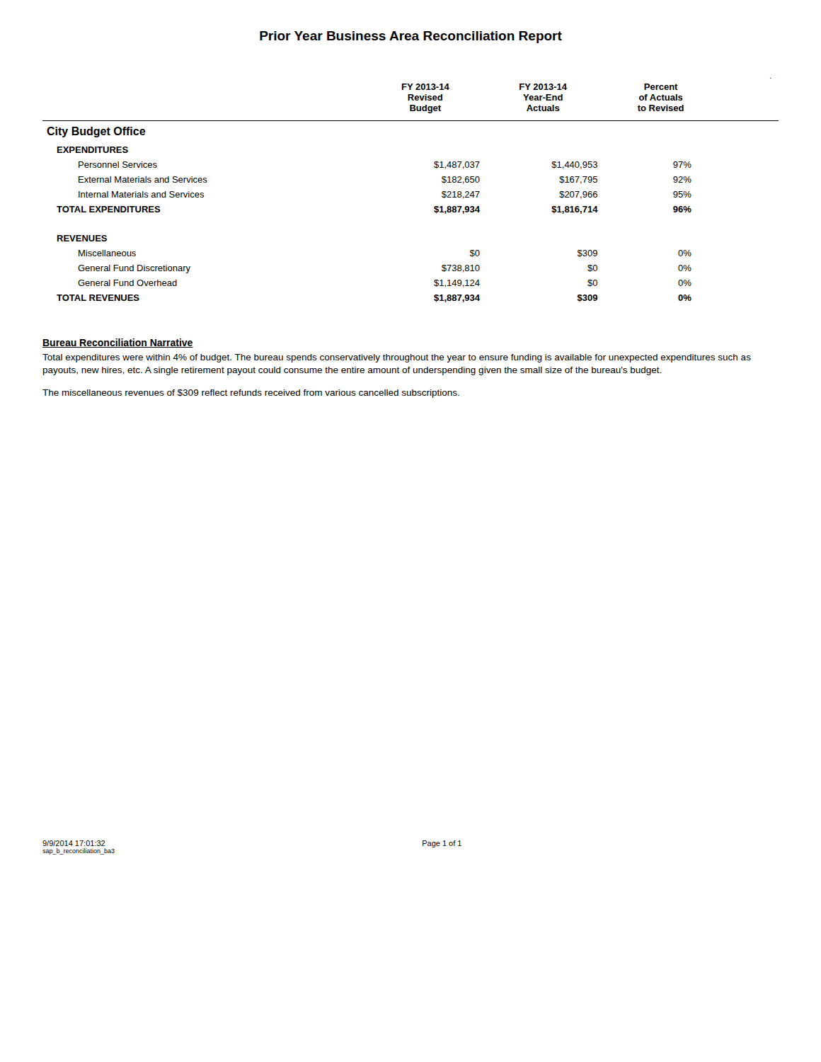Prior Year Business Area Reconciliation Report
.
| | FY 2013-14 Revised Budget | FY 2013-14 Year-End Actuals | Percent of Actuals to Revised | |
| --- | --- | --- | --- | --- |
| City Budget Office |
| EXPENDITURES | | | | |
| Personnel Services | $1,487,037 | $1,440,953 | 97% | |
| External Materials and Services | $182,650 | $167,795 | 92% | |
| Internal Materials and Services | $218,247 | $207,966 | 95% | |
| TOTAL EXPENDITURES | $1,887,934 | $1,816,714 | 96% | |
| REVENUES | | | | |
| Miscellaneous | $0 | $309 | 0% | |
| General Fund Discretionary | $738,810 | $0 | 0% | |
| General Fund Overhead | $1,149,124 | $0 | 0% | |
| TOTAL REVENUES | $1,887,934 | $309 | 0% | |
Bureau Reconciliation Narrative
Total expenditures were within 4% of budget. The bureau spends conservatively throughout the year to ensure funding is available for unexpected expenditures such as payouts, new hires, etc. A single retirement payout could consume the entire amount of underspending given the small size of the bureau's budget.
The miscellaneous revenues of $309 reflect refunds received from various cancelled subscriptions.
9/9/2014 17:01:32
Page 1 of 1
sap_b_reconciliation_ba3